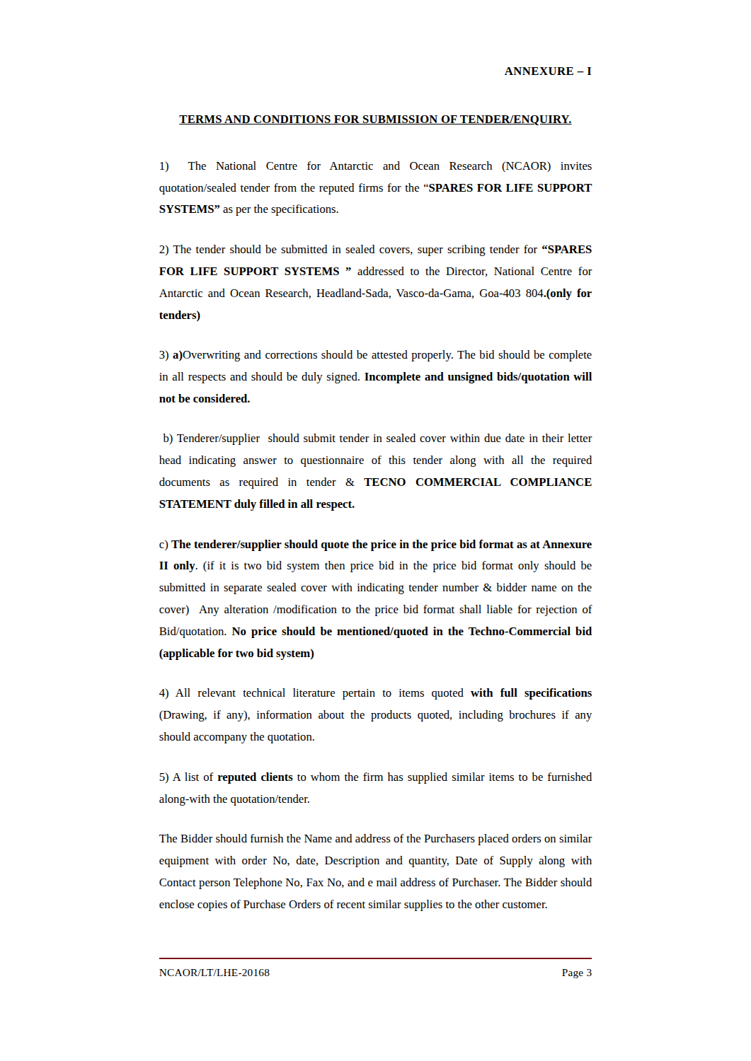ANNEXURE – I
TERMS AND CONDITIONS FOR SUBMISSION OF TENDER/ENQUIRY.
1) The National Centre for Antarctic and Ocean Research (NCAOR) invites quotation/sealed tender from the reputed firms for the “SPARES FOR LIFE SUPPORT SYSTEMS” as per the specifications.
2) The tender should be submitted in sealed covers, super scribing tender for “SPARES FOR LIFE SUPPORT SYSTEMS ” addressed to the Director, National Centre for Antarctic and Ocean Research, Headland-Sada, Vasco-da-Gama, Goa-403 804.(only for tenders)
3) a) Overwriting and corrections should be attested properly. The bid should be complete in all respects and should be duly signed. Incomplete and unsigned bids/quotation will not be considered.
b) Tenderer/supplier should submit tender in sealed cover within due date in their letter head indicating answer to questionnaire of this tender along with all the required documents as required in tender & TECNO COMMERCIAL COMPLIANCE STATEMENT duly filled in all respect.
c) The tenderer/supplier should quote the price in the price bid format as at Annexure II only. (if it is two bid system then price bid in the price bid format only should be submitted in separate sealed cover with indicating tender number & bidder name on the cover) Any alteration /modification to the price bid format shall liable for rejection of Bid/quotation. No price should be mentioned/quoted in the Techno-Commercial bid (applicable for two bid system)
4) All relevant technical literature pertain to items quoted with full specifications (Drawing, if any), information about the products quoted, including brochures if any should accompany the quotation.
5) A list of reputed clients to whom the firm has supplied similar items to be furnished along-with the quotation/tender.
The Bidder should furnish the Name and address of the Purchasers placed orders on similar equipment with order No, date, Description and quantity, Date of Supply along with Contact person Telephone No, Fax No, and e mail address of Purchaser. The Bidder should enclose copies of Purchase Orders of recent similar supplies to the other customer.
NCAOR/LT/LHE-20168 Page 3